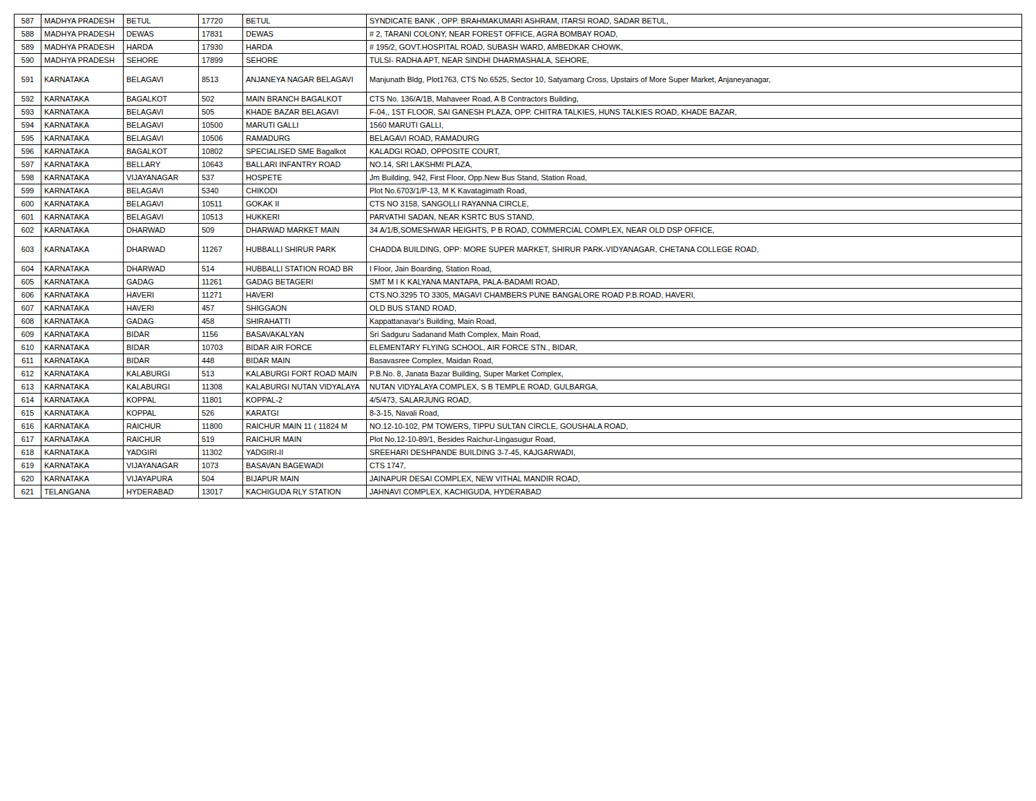| 587 | MADHYA PRADESH | BETUL | 17720 | BETUL | SYNDICATE BANK , OPP. BRAHMAKUMARI ASHRAM, ITARSI ROAD, SADAR BETUL, |
| 588 | MADHYA PRADESH | DEWAS | 17831 | DEWAS | # 2, TARANI COLONY, NEAR FOREST OFFICE, AGRA BOMBAY ROAD, |
| 589 | MADHYA PRADESH | HARDA | 17930 | HARDA | # 195/2, GOVT.HOSPITAL ROAD, SUBASH WARD, AMBEDKAR CHOWK, |
| 590 | MADHYA PRADESH | SEHORE | 17899 | SEHORE | TULSI- RADHA APT, NEAR SINDHI DHARMASHALA, SEHORE, |
| 591 | KARNATAKA | BELAGAVI | 8513 | ANJANEYA NAGAR BELAGAVI | Manjunath Bldg, Plot1763, CTS No.6525, Sector 10, Satyamarg Cross, Upstairs of More Super Market, Anjaneyanagar, |
| 592 | KARNATAKA | BAGALKOT | 502 | MAIN BRANCH BAGALKOT | CTS No. 136/A/1B, Mahaveer Road, A B Contractors Building, |
| 593 | KARNATAKA | BELAGAVI | 505 | KHADE BAZAR BELAGAVI | F-04,, 1ST FLOOR, SAI GANESH PLAZA, OPP. CHITRA TALKIES, HUNS TALKIES ROAD, KHADE BAZAR, |
| 594 | KARNATAKA | BELAGAVI | 10500 | MARUTI GALLI | 1560 MARUTI GALLI, |
| 595 | KARNATAKA | BELAGAVI | 10506 | RAMADURG | BELAGAVI ROAD, RAMADURG |
| 596 | KARNATAKA | BAGALKOT | 10802 | SPECIALISED SME Bagalkot | KALADGI ROAD, OPPOSITE COURT, |
| 597 | KARNATAKA | BELLARY | 10643 | BALLARI INFANTRY ROAD | NO.14, SRI LAKSHMI PLAZA, |
| 598 | KARNATAKA | VIJAYANAGAR | 537 | HOSPETE | Jm Building, 942, First Floor, Opp.New Bus Stand, Station Road, |
| 599 | KARNATAKA | BELAGAVI | 5340 | CHIKODI | Plot No.6703/1/P-13, M K Kavatagimath Road, |
| 600 | KARNATAKA | BELAGAVI | 10511 | GOKAK II | CTS NO 3158, SANGOLLI RAYANNA CIRCLE, |
| 601 | KARNATAKA | BELAGAVI | 10513 | HUKKERI | PARVATHI SADAN, NEAR KSRTC BUS STAND, |
| 602 | KARNATAKA | DHARWAD | 509 | DHARWAD MARKET MAIN | 34 A/1/B,SOMESHWAR HEIGHTS, P B ROAD, COMMERCIAL COMPLEX, NEAR OLD DSP OFFICE, |
| 603 | KARNATAKA | DHARWAD | 11267 | HUBBALLI SHIRUR PARK | CHADDA BUILDING, OPP: MORE SUPER MARKET, SHIRUR PARK-VIDYANAGAR, CHETANA COLLEGE ROAD, |
| 604 | KARNATAKA | DHARWAD | 514 | HUBBALLI STATION ROAD BR | I Floor, Jain Boarding, Station Road, |
| 605 | KARNATAKA | GADAG | 11261 | GADAG BETAGERI | SMT M I K KALYANA MANTAPA, PALA-BADAMI ROAD, |
| 606 | KARNATAKA | HAVERI | 11271 | HAVERI | CTS.NO.3295 TO 3305, MAGAVI CHAMBERS PUNE BANGALORE ROAD P.B.ROAD, HAVERI, |
| 607 | KARNATAKA | HAVERI | 457 | SHIGGAON | OLD BUS STAND ROAD, |
| 608 | KARNATAKA | GADAG | 458 | SHIRAHATTI | Kappattanavar's Building, Main Road, |
| 609 | KARNATAKA | BIDAR | 1156 | BASAVAKALYAN | Sri Sadguru Sadanand Math Complex, Main Road, |
| 610 | KARNATAKA | BIDAR | 10703 | BIDAR AIR FORCE | ELEMENTARY FLYING SCHOOL, AIR FORCE STN., BIDAR, |
| 611 | KARNATAKA | BIDAR | 448 | BIDAR MAIN | Basavasree Complex, Maidan Road, |
| 612 | KARNATAKA | KALABURGI | 513 | KALABURGI FORT ROAD MAIN | P.B.No. 8, Janata Bazar Building, Super Market Complex, |
| 613 | KARNATAKA | KALABURGI | 11308 | KALABURGI NUTAN VIDYALAYA | NUTAN VIDYALAYA COMPLEX, S B TEMPLE ROAD, GULBARGA, |
| 614 | KARNATAKA | KOPPAL | 11801 | KOPPAL-2 | 4/5/473, SALARJUNG ROAD, |
| 615 | KARNATAKA | KOPPAL | 526 | KARATGI | 8-3-15, Navali Road, |
| 616 | KARNATAKA | RAICHUR | 11800 | RAICHUR MAIN 11 ( 11824 M | NO.12-10-102, PM TOWERS, TIPPU SULTAN CIRCLE, GOUSHALA ROAD, |
| 617 | KARNATAKA | RAICHUR | 519 | RAICHUR MAIN | Plot No.12-10-89/1, Besides Raichur-Lingasugur Road, |
| 618 | KARNATAKA | YADGIRI | 11302 | YADGIRI-II | SREEHARI DESHPANDE BUILDING 3-7-45, KAJGARWADI, |
| 619 | KARNATAKA | VIJAYANAGAR | 1073 | BASAVAN BAGEWADI | CTS 1747, |
| 620 | KARNATAKA | VIJAYAPURA | 504 | BIJAPUR MAIN | JAINAPUR DESAI COMPLEX, NEW VITHAL MANDIR ROAD, |
| 621 | TELANGANA | HYDERABAD | 13017 | KACHIGUDA RLY STATION | JAHNAVI COMPLEX, KACHIGUDA, HYDERABAD |